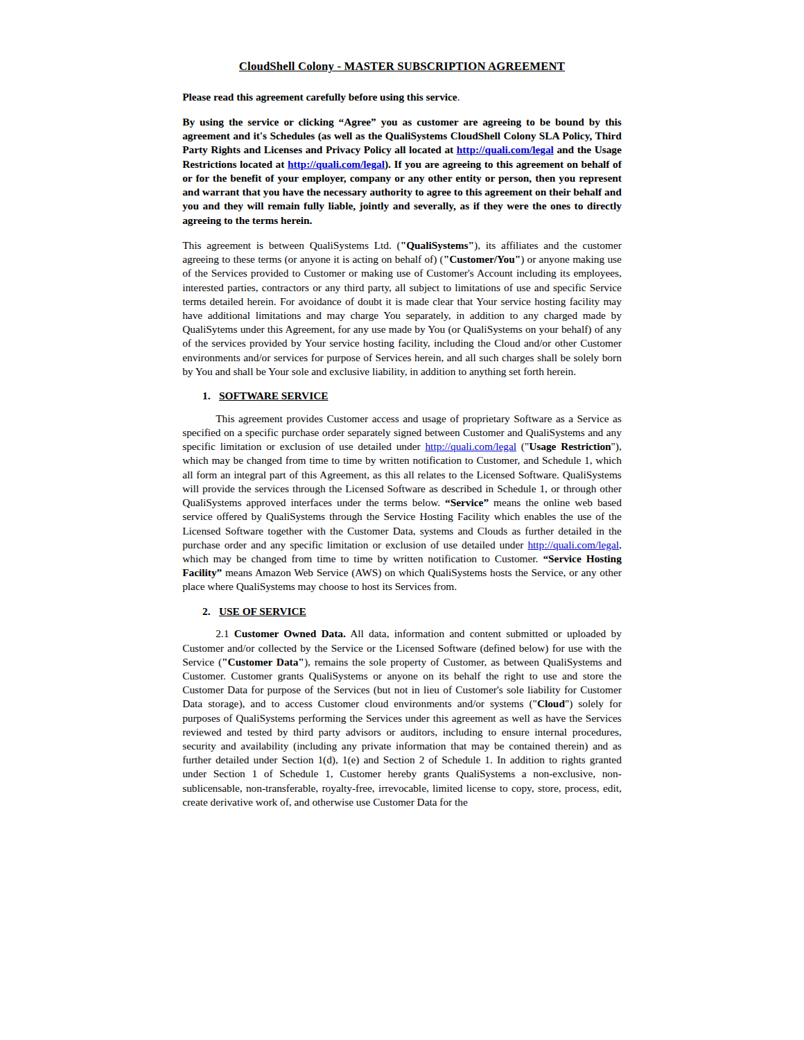CloudShell Colony - MASTER SUBSCRIPTION AGREEMENT
Please read this agreement carefully before using this service.
By using the service or clicking “Agree” you as customer are agreeing to be bound by this agreement and it's Schedules (as well as the QualiSystems CloudShell Colony SLA Policy, Third Party Rights and Licenses and Privacy Policy all located at http://quali.com/legal and the Usage Restrictions located at http://quali.com/legal). If you are agreeing to this agreement on behalf of or for the benefit of your employer, company or any other entity or person, then you represent and warrant that you have the necessary authority to agree to this agreement on their behalf and you and they will remain fully liable, jointly and severally, as if they were the ones to directly agreeing to the terms herein.
This agreement is between QualiSystems Ltd. ("QualiSystems"), its affiliates and the customer agreeing to these terms (or anyone it is acting on behalf of) ("Customer/You") or anyone making use of the Services provided to Customer or making use of Customer's Account including its employees, interested parties, contractors or any third party, all subject to limitations of use and specific Service terms detailed herein. For avoidance of doubt it is made clear that Your service hosting facility may have additional limitations and may charge You separately, in addition to any charged made by QualiSytems under this Agreement, for any use made by You (or QualiSystems on your behalf) of any of the services provided by Your service hosting facility, including the Cloud and/or other Customer environments and/or services for purpose of Services herein, and all such charges shall be solely born by You and shall be Your sole and exclusive liability, in addition to anything set forth herein.
1.
SOFTWARE SERVICE
This agreement provides Customer access and usage of proprietary Software as a Service as specified on a specific purchase order separately signed between Customer and QualiSystems and any specific limitation or exclusion of use detailed under http://quali.com/legal ("Usage Restriction"), which may be changed from time to time by written notification to Customer, and Schedule 1, which all form an integral part of this Agreement, as this all relates to the Licensed Software. QualiSystems will provide the services through the Licensed Software as described in Schedule 1, or through other QualiSystems approved interfaces under the terms below. “Service” means the online web based service offered by QualiSystems through the Service Hosting Facility which enables the use of the Licensed Software together with the Customer Data, systems and Clouds as further detailed in the purchase order and any specific limitation or exclusion of use detailed under http://quali.com/legal, which may be changed from time to time by written notification to Customer. “Service Hosting Facility” means Amazon Web Service (AWS) on which QualiSystems hosts the Service, or any other place where QualiSystems may choose to host its Services from.
2.
USE OF SERVICE
2.1 Customer Owned Data. All data, information and content submitted or uploaded by Customer and/or collected by the Service or the Licensed Software (defined below) for use with the Service ("Customer Data"), remains the sole property of Customer, as between QualiSystems and Customer. Customer grants QualiSystems or anyone on its behalf the right to use and store the Customer Data for purpose of the Services (but not in lieu of Customer's sole liability for Customer Data storage), and to access Customer cloud environments and/or systems ("Cloud") solely for purposes of QualiSystems performing the Services under this agreement as well as have the Services reviewed and tested by third party advisors or auditors, including to ensure internal procedures, security and availability (including any private information that may be contained therein) and as further detailed under Section 1(d), 1(e) and Section 2 of Schedule 1. In addition to rights granted under Section 1 of Schedule 1, Customer hereby grants QualiSystems a non-exclusive, non-sublicensable, non-transferable, royalty-free, irrevocable, limited license to copy, store, process, edit, create derivative work of, and otherwise use Customer Data for the